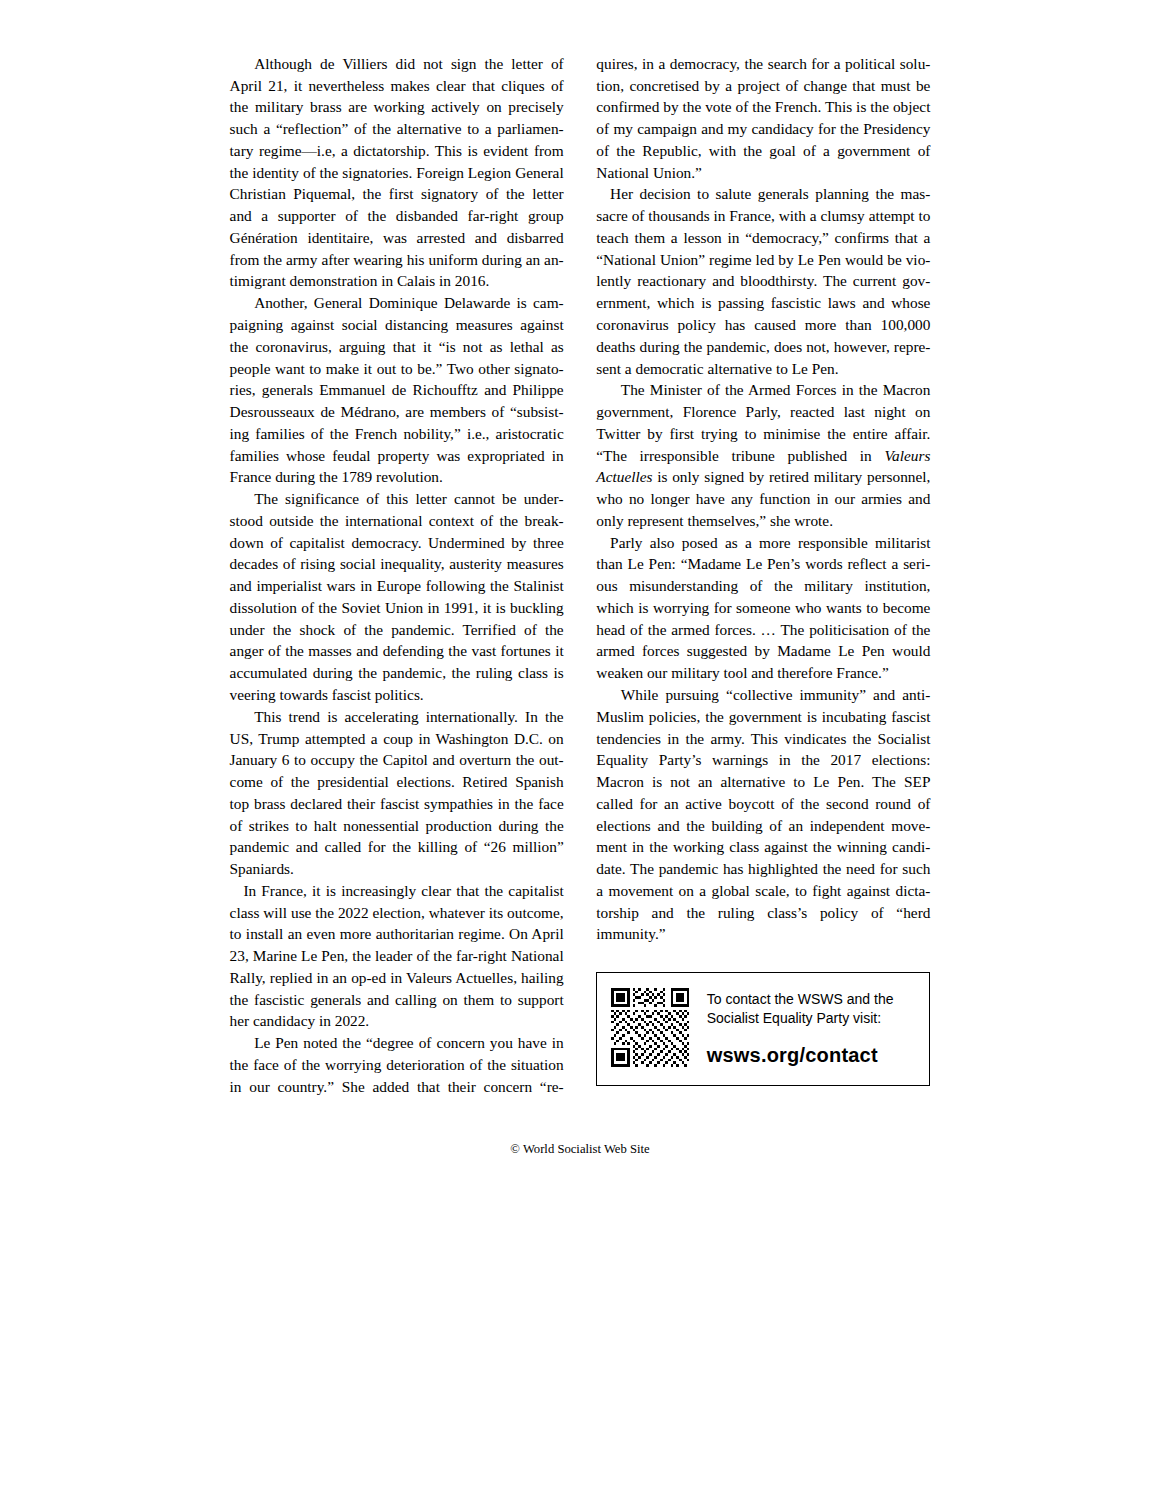Although de Villiers did not sign the letter of April 21, it nevertheless makes clear that cliques of the military brass are working actively on precisely such a “reflection” of the alternative to a parliamentary regime—i.e, a dictatorship. This is evident from the identity of the signatories. Foreign Legion General Christian Piquemal, the first signatory of the letter and a supporter of the disbanded far-right group Génération identitaire, was arrested and disbarred from the army after wearing his uniform during an antimigrant demonstration in Calais in 2016.
Another, General Dominique Delawarde is campaigning against social distancing measures against the coronavirus, arguing that it “is not as lethal as people want to make it out to be.” Two other signatories, generals Emmanuel de Richoufftz and Philippe Desrousseaux de Médrano, are members of “subsisting families of the French nobility,” i.e., aristocratic families whose feudal property was expropriated in France during the 1789 revolution.
The significance of this letter cannot be understood outside the international context of the breakdown of capitalist democracy. Undermined by three decades of rising social inequality, austerity measures and imperialist wars in Europe following the Stalinist dissolution of the Soviet Union in 1991, it is buckling under the shock of the pandemic. Terrified of the anger of the masses and defending the vast fortunes it accumulated during the pandemic, the ruling class is veering towards fascist politics.
This trend is accelerating internationally. In the US, Trump attempted a coup in Washington D.C. on January 6 to occupy the Capitol and overturn the outcome of the presidential elections. Retired Spanish top brass declared their fascist sympathies in the face of strikes to halt nonessential production during the pandemic and called for the killing of “26 million” Spaniards.
In France, it is increasingly clear that the capitalist class will use the 2022 election, whatever its outcome, to install an even more authoritarian regime. On April 23, Marine Le Pen, the leader of the far-right National Rally, replied in an op-ed in Valeurs Actuelles, hailing the fascistic generals and calling on them to support her candidacy in 2022.
Le Pen noted the “degree of concern you have in the face of the worrying deterioration of the situation in our country.” She added that their concern “requires, in a democracy, the search for a political solution, concretised by a project of change that must be confirmed by the vote of the French. This is the object of my campaign and my candidacy for the Presidency of the Republic, with the goal of a government of National Union.”
Her decision to salute generals planning the massacre of thousands in France, with a clumsy attempt to teach them a lesson in “democracy,” confirms that a “National Union” regime led by Le Pen would be violently reactionary and bloodthirsty. The current government, which is passing fascistic laws and whose coronavirus policy has caused more than 100,000 deaths during the pandemic, does not, however, represent a democratic alternative to Le Pen.
The Minister of the Armed Forces in the Macron government, Florence Parly, reacted last night on Twitter by first trying to minimise the entire affair. “The irresponsible tribune published in Valeurs Actuelles is only signed by retired military personnel, who no longer have any function in our armies and only represent themselves,” she wrote.
Parly also posed as a more responsible militarist than Le Pen: “Madame Le Pen’s words reflect a serious misunderstanding of the military institution, which is worrying for someone who wants to become head of the armed forces. … The politicisation of the armed forces suggested by Madame Le Pen would weaken our military tool and therefore France.”
While pursuing “collective immunity” and anti-Muslim policies, the government is incubating fascist tendencies in the army. This vindicates the Socialist Equality Party’s warnings in the 2017 elections: Macron is not an alternative to Le Pen. The SEP called for an active boycott of the second round of elections and the building of an independent movement in the working class against the winning candidate. The pandemic has highlighted the need for such a movement on a global scale, to fight against dictatorship and the ruling class’s policy of “herd immunity.”
To contact the WSWS and the
Socialist Equality Party visit:
wsws.org/contact
© World Socialist Web Site